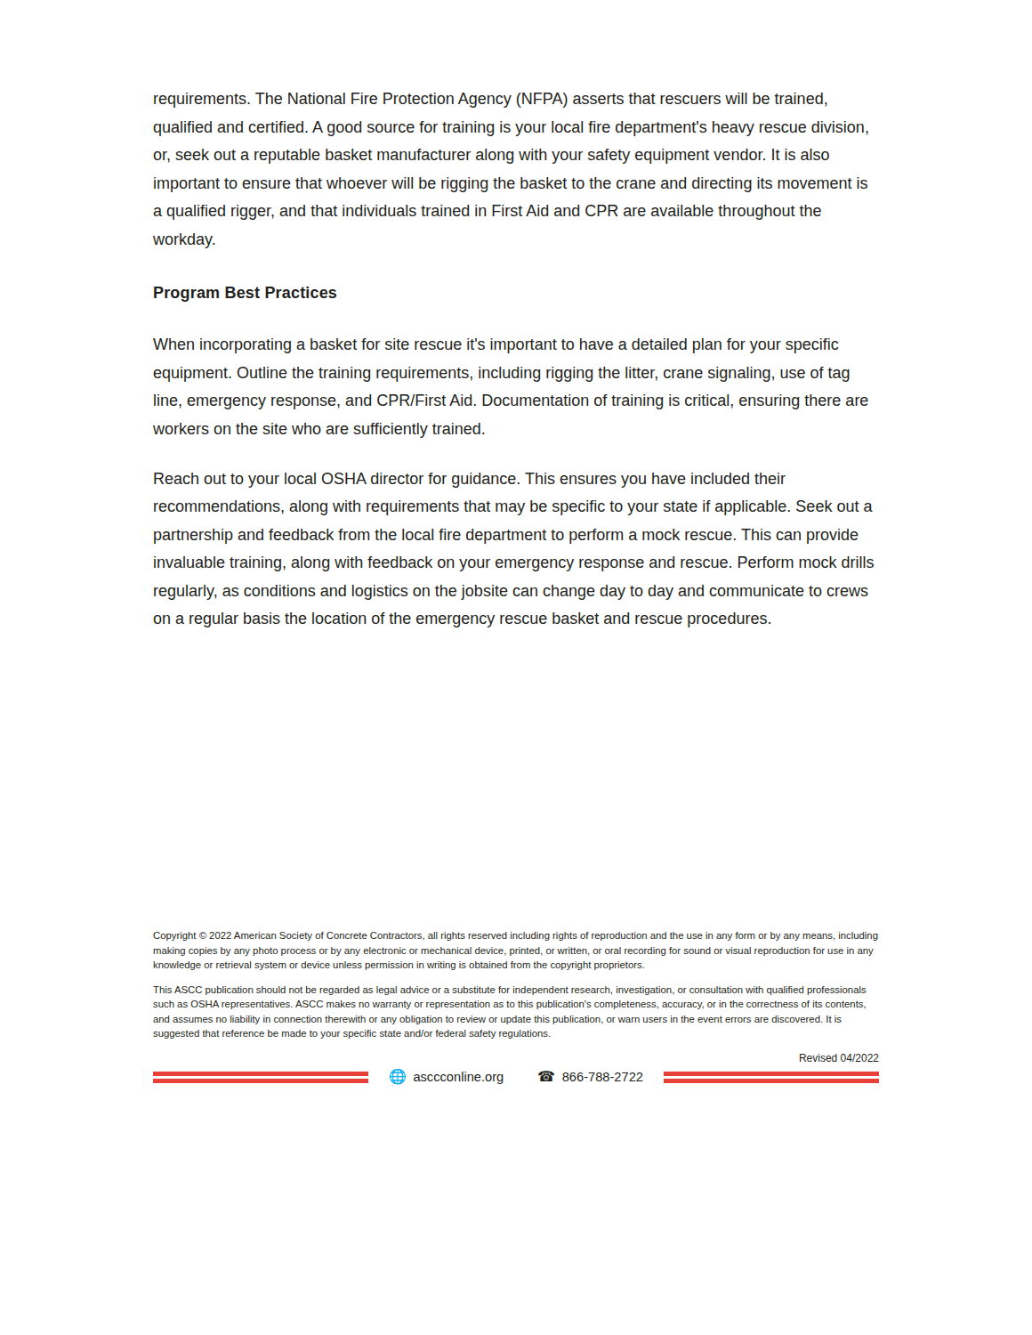requirements. The National Fire Protection Agency (NFPA) asserts that rescuers will be trained, qualified and certified. A good source for training is your local fire department's heavy rescue division, or, seek out a reputable basket manufacturer along with your safety equipment vendor. It is also important to ensure that whoever will be rigging the basket to the crane and directing its movement is a qualified rigger, and that individuals trained in First Aid and CPR are available throughout the workday.
Program Best Practices
When incorporating a basket for site rescue it's important to have a detailed plan for your specific equipment. Outline the training requirements, including rigging the litter, crane signaling, use of tag line, emergency response, and CPR/First Aid. Documentation of training is critical, ensuring there are workers on the site who are sufficiently trained.
Reach out to your local OSHA director for guidance. This ensures you have included their recommendations, along with requirements that may be specific to your state if applicable. Seek out a partnership and feedback from the local fire department to perform a mock rescue. This can provide invaluable training, along with feedback on your emergency response and rescue. Perform mock drills regularly, as conditions and logistics on the jobsite can change day to day and communicate to crews on a regular basis the location of the emergency rescue basket and rescue procedures.
Copyright © 2022 American Society of Concrete Contractors, all rights reserved including rights of reproduction and the use in any form or by any means, including making copies by any photo process or by any electronic or mechanical device, printed, or written, or oral recording for sound or visual reproduction for use in any knowledge or retrieval system or device unless permission in writing is obtained from the copyright proprietors.
This ASCC publication should not be regarded as legal advice or a substitute for independent research, investigation, or consultation with qualified professionals such as OSHA representatives. ASCC makes no warranty or representation as to this publication's completeness, accuracy, or in the correctness of its contents, and assumes no liability in connection therewith or any obligation to review or update this publication, or warn users in the event errors are discovered. It is suggested that reference be made to your specific state and/or federal safety regulations.
Revised 04/2022
🌐 asccconline.org ☎ 866-788-2722